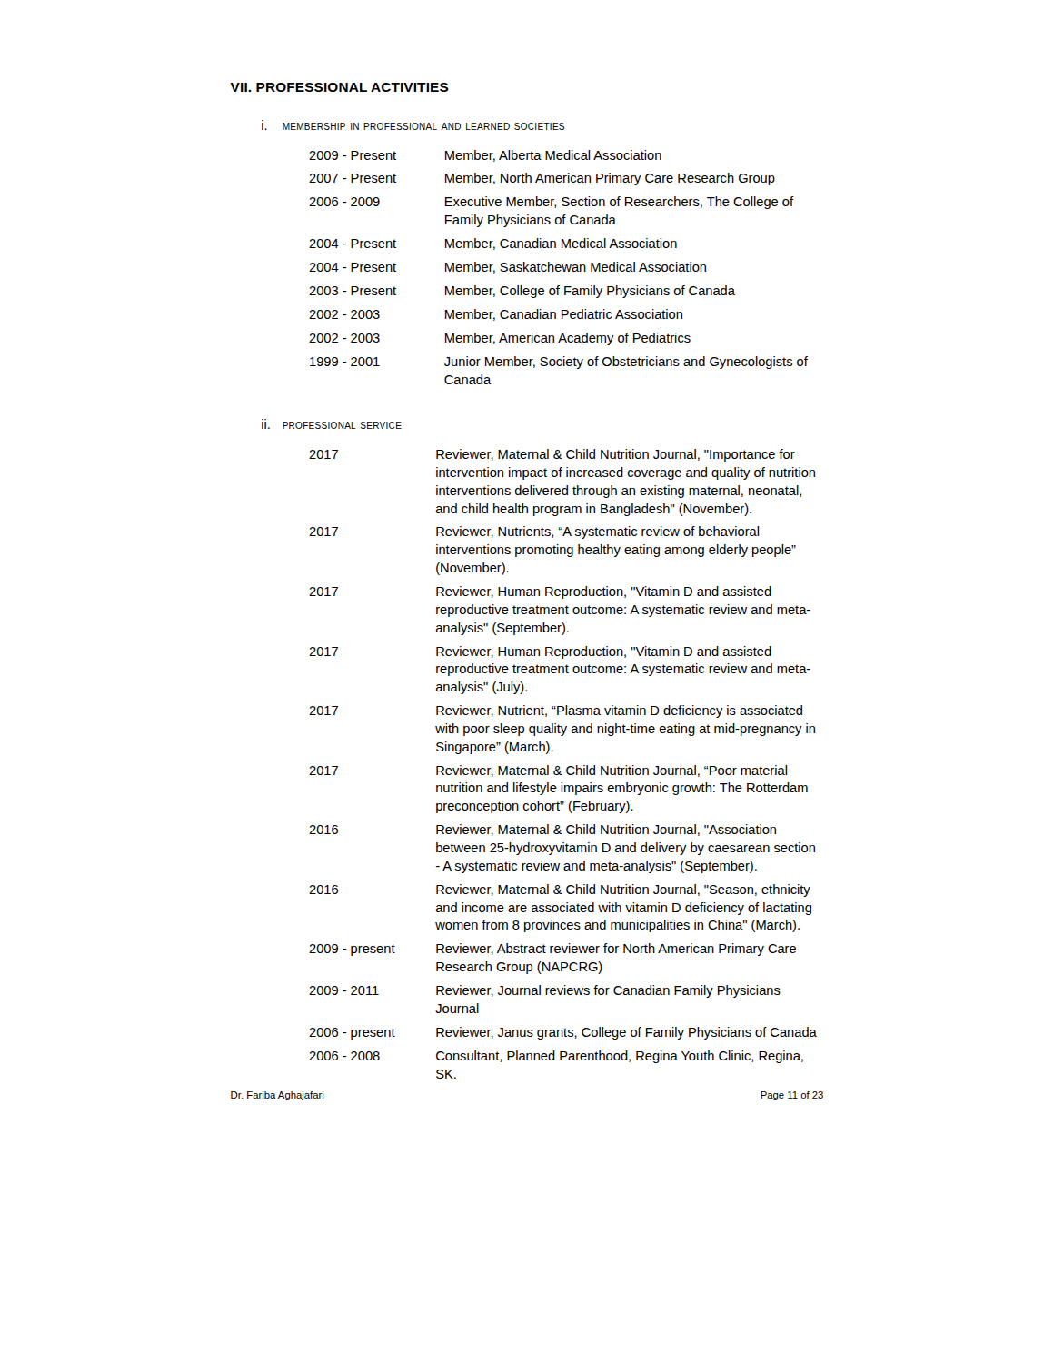VII. PROFESSIONAL ACTIVITIES
i.
MEMBERSHIP IN PROFESSIONAL AND LEARNED SOCIETIES
| 2009 - Present | Member, Alberta Medical Association |
| 2007 - Present | Member, North American Primary Care Research Group |
| 2006 - 2009 | Executive Member, Section of Researchers, The College of Family Physicians of Canada |
| 2004 - Present | Member, Canadian Medical Association |
| 2004 - Present | Member, Saskatchewan Medical Association |
| 2003 - Present | Member, College of Family Physicians of Canada |
| 2002 - 2003 | Member, Canadian Pediatric Association |
| 2002 - 2003 | Member, American Academy of Pediatrics |
| 1999 - 2001 | Junior Member, Society of Obstetricians and Gynecologists of Canada |
ii.
PROFESSIONAL SERVICE
| 2017 | Reviewer, Maternal & Child Nutrition Journal, "Importance for intervention impact of increased coverage and quality of nutrition interventions delivered through an existing maternal, neonatal, and child health program in Bangladesh" (November). |
| 2017 | Reviewer, Nutrients, “A systematic review of behavioral interventions promoting healthy eating among elderly people” (November). |
| 2017 | Reviewer, Human Reproduction, "Vitamin D and assisted reproductive treatment outcome: A systematic review and meta-analysis" (September). |
| 2017 | Reviewer, Human Reproduction, "Vitamin D and assisted reproductive treatment outcome: A systematic review and meta-analysis" (July). |
| 2017 | Reviewer, Nutrient, “Plasma vitamin D deficiency is associated with poor sleep quality and night-time eating at mid-pregnancy in Singapore” (March). |
| 2017 | Reviewer, Maternal & Child Nutrition Journal, “Poor material nutrition and lifestyle impairs embryonic growth: The Rotterdam preconception cohort” (February). |
| 2016 | Reviewer, Maternal & Child Nutrition Journal, "Association between 25-hydroxyvitamin D and delivery by caesarean section - A systematic review and meta-analysis" (September). |
| 2016 | Reviewer, Maternal & Child Nutrition Journal, "Season, ethnicity and income are associated with vitamin D deficiency of lactating women from 8 provinces and municipalities in China" (March). |
| 2009 - present | Reviewer, Abstract reviewer for North American Primary Care Research Group (NAPCRG) |
| 2009 - 2011 | Reviewer, Journal reviews for Canadian Family Physicians Journal |
| 2006 - present | Reviewer, Janus grants, College of Family Physicians of Canada |
| 2006 - 2008 | Consultant, Planned Parenthood, Regina Youth Clinic, Regina, SK. |
Dr. Fariba Aghajafari Page 11 of 23